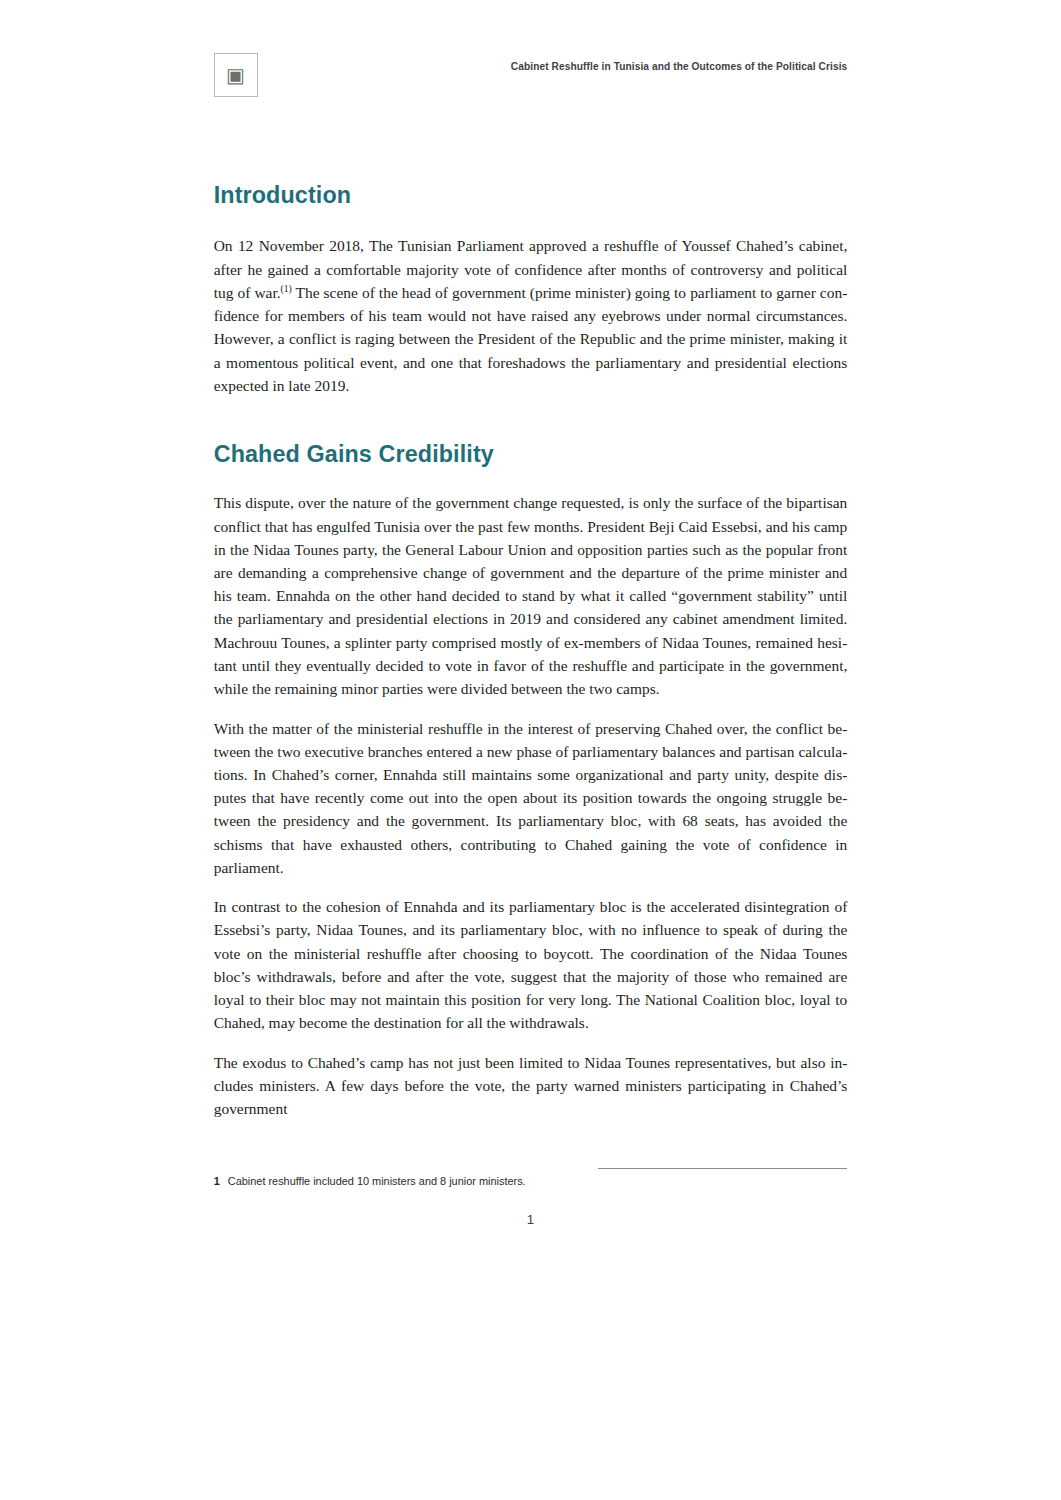▣
Cabinet Reshuffle in Tunisia and the Outcomes of the Political Crisis
Introduction
On 12 November 2018, The Tunisian Parliament approved a reshuffle of Youssef Chahed’s cabinet, after he gained a comfortable majority vote of confidence after months of controversy and political tug of war.(1) The scene of the head of government (prime minister) going to parliament to garner confidence for members of his team would not have raised any eyebrows under normal circumstances. However, a conflict is raging between the President of the Republic and the prime minister, making it a momentous political event, and one that foreshadows the parliamentary and presidential elections expected in late 2019.
Chahed Gains Credibility
This dispute, over the nature of the government change requested, is only the surface of the bipartisan conflict that has engulfed Tunisia over the past few months. President Beji Caid Essebsi, and his camp in the Nidaa Tounes party, the General Labour Union and opposition parties such as the popular front are demanding a comprehensive change of government and the departure of the prime minister and his team. Ennahda on the other hand decided to stand by what it called “government stability” until the parliamentary and presidential elections in 2019 and considered any cabinet amendment limited. Machrouu Tounes, a splinter party comprised mostly of ex-members of Nidaa Tounes, remained hesitant until they eventually decided to vote in favor of the reshuffle and participate in the government, while the remaining minor parties were divided between the two camps.
With the matter of the ministerial reshuffle in the interest of preserving Chahed over, the conflict between the two executive branches entered a new phase of parliamentary balances and partisan calculations. In Chahed’s corner, Ennahda still maintains some organizational and party unity, despite disputes that have recently come out into the open about its position towards the ongoing struggle between the presidency and the government. Its parliamentary bloc, with 68 seats, has avoided the schisms that have exhausted others, contributing to Chahed gaining the vote of confidence in parliament.
In contrast to the cohesion of Ennahda and its parliamentary bloc is the accelerated disintegration of Essebsi’s party, Nidaa Tounes, and its parliamentary bloc, with no influence to speak of during the vote on the ministerial reshuffle after choosing to boycott. The coordination of the Nidaa Tounes bloc’s withdrawals, before and after the vote, suggest that the majority of those who remained are loyal to their bloc may not maintain this position for very long. The National Coalition bloc, loyal to Chahed, may become the destination for all the withdrawals.
The exodus to Chahed’s camp has not just been limited to Nidaa Tounes representatives, but also includes ministers. A few days before the vote, the party warned ministers participating in Chahed’s government
1 Cabinet reshuffle included 10 ministers and 8 junior ministers.
1